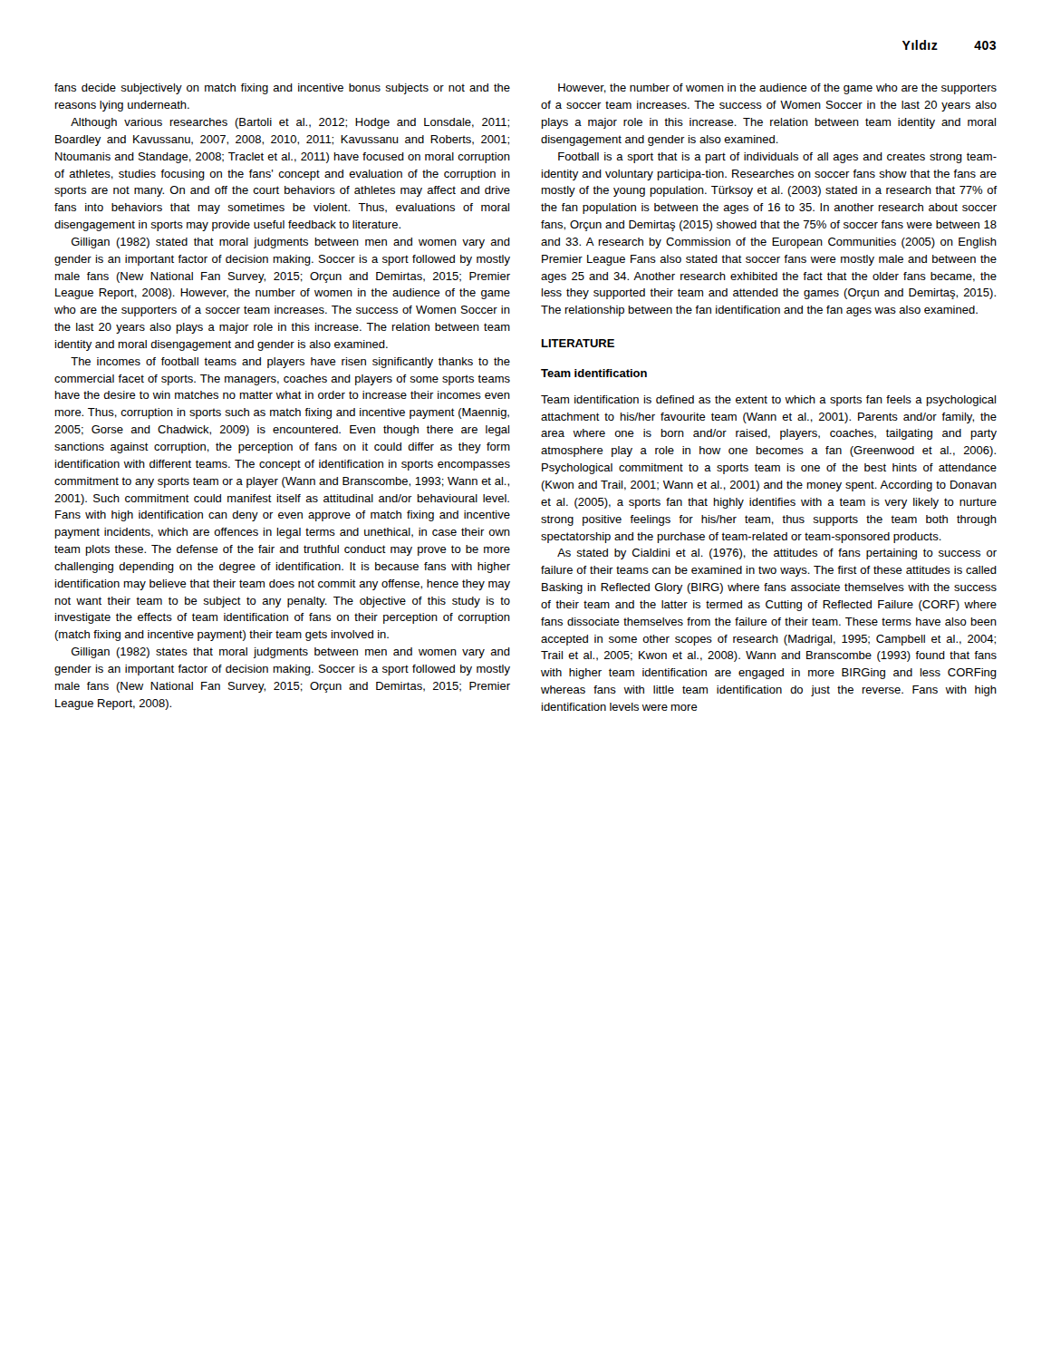Yıldız403
fans decide subjectively on match fixing and incentive bonus subjects or not and the reasons lying underneath.
Although various researches (Bartoli et al., 2012; Hodge and Lonsdale, 2011; Boardley and Kavussanu, 2007, 2008, 2010, 2011; Kavussanu and Roberts, 2001; Ntoumanis and Standage, 2008; Traclet et al., 2011) have focused on moral corruption of athletes, studies focusing on the fans' concept and evaluation of the corruption in sports are not many. On and off the court behaviors of athletes may affect and drive fans into behaviors that may sometimes be violent. Thus, evaluations of moral disengagement in sports may provide useful feedback to literature.
Gilligan (1982) stated that moral judgments between men and women vary and gender is an important factor of decision making. Soccer is a sport followed by mostly male fans (New National Fan Survey, 2015; Orçun and Demirtas, 2015; Premier League Report, 2008). However, the number of women in the audience of the game who are the supporters of a soccer team increases. The success of Women Soccer in the last 20 years also plays a major role in this increase. The relation between team identity and moral disengagement and gender is also examined.
The incomes of football teams and players have risen significantly thanks to the commercial facet of sports. The managers, coaches and players of some sports teams have the desire to win matches no matter what in order to increase their incomes even more. Thus, corruption in sports such as match fixing and incentive payment (Maennig, 2005; Gorse and Chadwick, 2009) is encountered. Even though there are legal sanctions against corruption, the perception of fans on it could differ as they form identification with different teams. The concept of identification in sports encompasses commitment to any sports team or a player (Wann and Branscombe, 1993; Wann et al., 2001). Such commitment could manifest itself as attitudinal and/or behavioural level. Fans with high identification can deny or even approve of match fixing and incentive payment incidents, which are offences in legal terms and unethical, in case their own team plots these. The defense of the fair and truthful conduct may prove to be more challenging depending on the degree of identification. It is because fans with higher identification may believe that their team does not commit any offense, hence they may not want their team to be subject to any penalty. The objective of this study is to investigate the effects of team identification of fans on their perception of corruption (match fixing and incentive payment) their team gets involved in.
Gilligan (1982) states that moral judgments between men and women vary and gender is an important factor of decision making. Soccer is a sport followed by mostly male fans (New National Fan Survey, 2015; Orçun and Demirtas, 2015; Premier League Report, 2008).
However, the number of women in the audience of the game who are the supporters of a soccer team increases. The success of Women Soccer in the last 20 years also plays a major role in this increase. The relation between team identity and moral disengagement and gender is also examined.
Football is a sport that is a part of individuals of all ages and creates strong team-identity and voluntary participa-tion. Researches on soccer fans show that the fans are mostly of the young population. Türksoy et al. (2003) stated in a research that 77% of the fan population is between the ages of 16 to 35. In another research about soccer fans, Orçun and Demirtaş (2015) showed that the 75% of soccer fans were between 18 and 33. A research by Commission of the European Communities (2005) on English Premier League Fans also stated that soccer fans were mostly male and between the ages 25 and 34. Another research exhibited the fact that the older fans became, the less they supported their team and attended the games (Orçun and Demirtaş, 2015). The relationship between the fan identification and the fan ages was also examined.
LITERATURE
Team identification
Team identification is defined as the extent to which a sports fan feels a psychological attachment to his/her favourite team (Wann et al., 2001). Parents and/or family, the area where one is born and/or raised, players, coaches, tailgating and party atmosphere play a role in how one becomes a fan (Greenwood et al., 2006). Psychological commitment to a sports team is one of the best hints of attendance (Kwon and Trail, 2001; Wann et al., 2001) and the money spent. According to Donavan et al. (2005), a sports fan that highly identifies with a team is very likely to nurture strong positive feelings for his/her team, thus supports the team both through spectatorship and the purchase of team-related or team-sponsored products.
As stated by Cialdini et al. (1976), the attitudes of fans pertaining to success or failure of their teams can be examined in two ways. The first of these attitudes is called Basking in Reflected Glory (BIRG) where fans associate themselves with the success of their team and the latter is termed as Cutting of Reflected Failure (CORF) where fans dissociate themselves from the failure of their team. These terms have also been accepted in some other scopes of research (Madrigal, 1995; Campbell et al., 2004; Trail et al., 2005; Kwon et al., 2008). Wann and Branscombe (1993) found that fans with higher team identification are engaged in more BIRGing and less CORFing whereas fans with little team identification do just the reverse. Fans with high identification levels were more